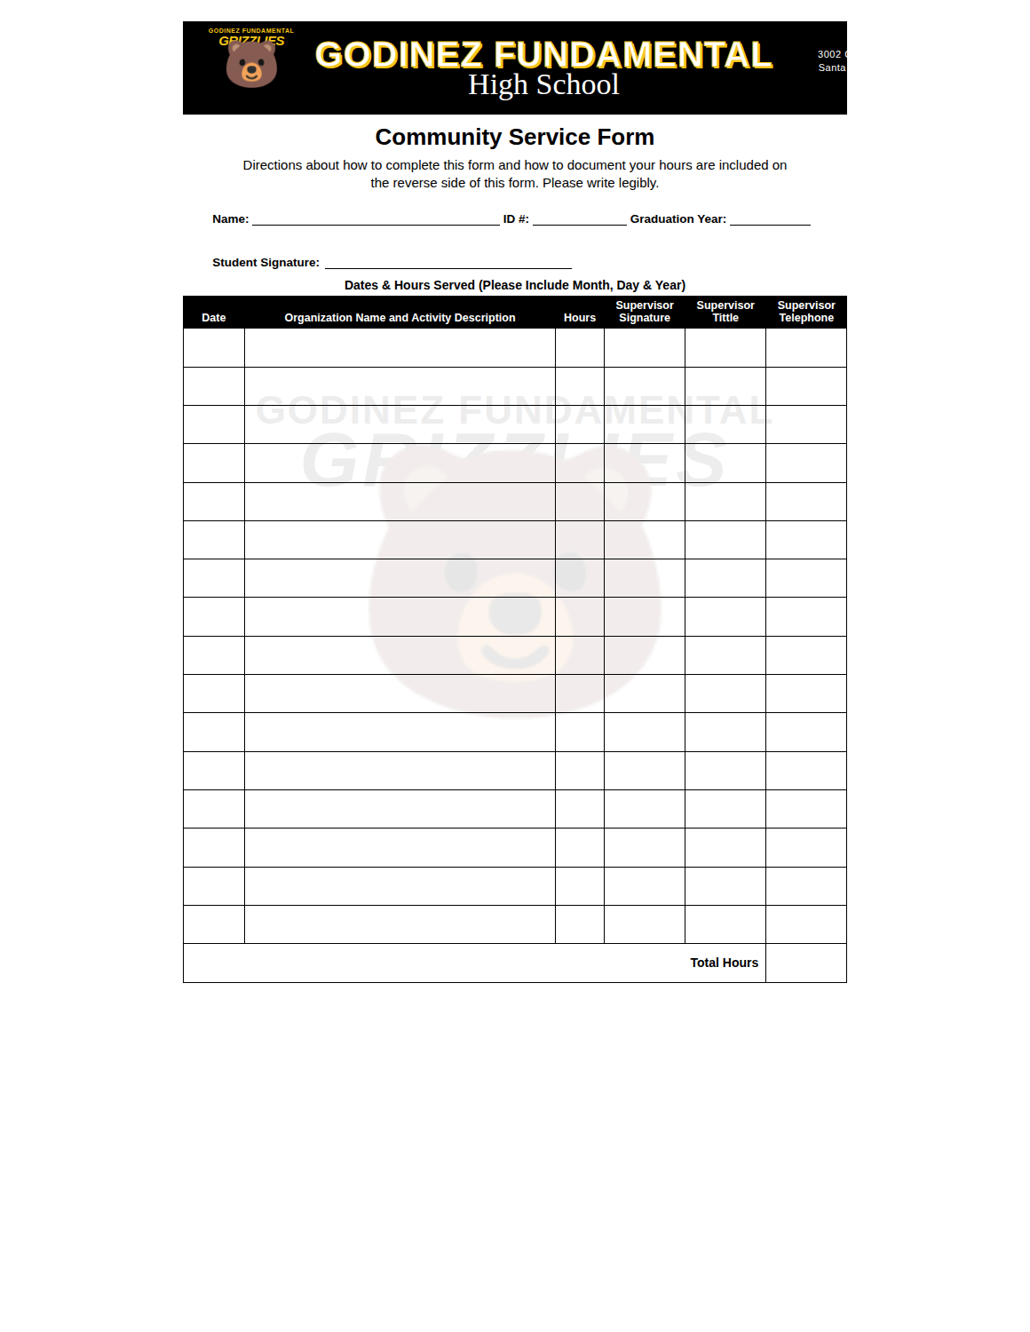GODINEZ FUNDAMENTAL
GRIZZLIES
🐻
GODINEZ FUNDAMENTAL
High School
3002 Centennial Road
Santa Ana, CA 92704
714.433.6790
Community Service Form
Directions about how to complete this form and how to document your hours are included on the reverse side of this form. Please write legibly.
Name: ID #: Graduation Year:
Student Signature:
Dates & Hours Served (Please Include Month, Day & Year)
GODINEZ FUNDAMENTAL
GRIZZLIES
🐻
| Date | Organization Name and Activity Description | Hours | Supervisor Signature | Supervisor Tittle | Supervisor Telephone |
| --- | --- | --- | --- | --- | --- |
| Total Hours | |